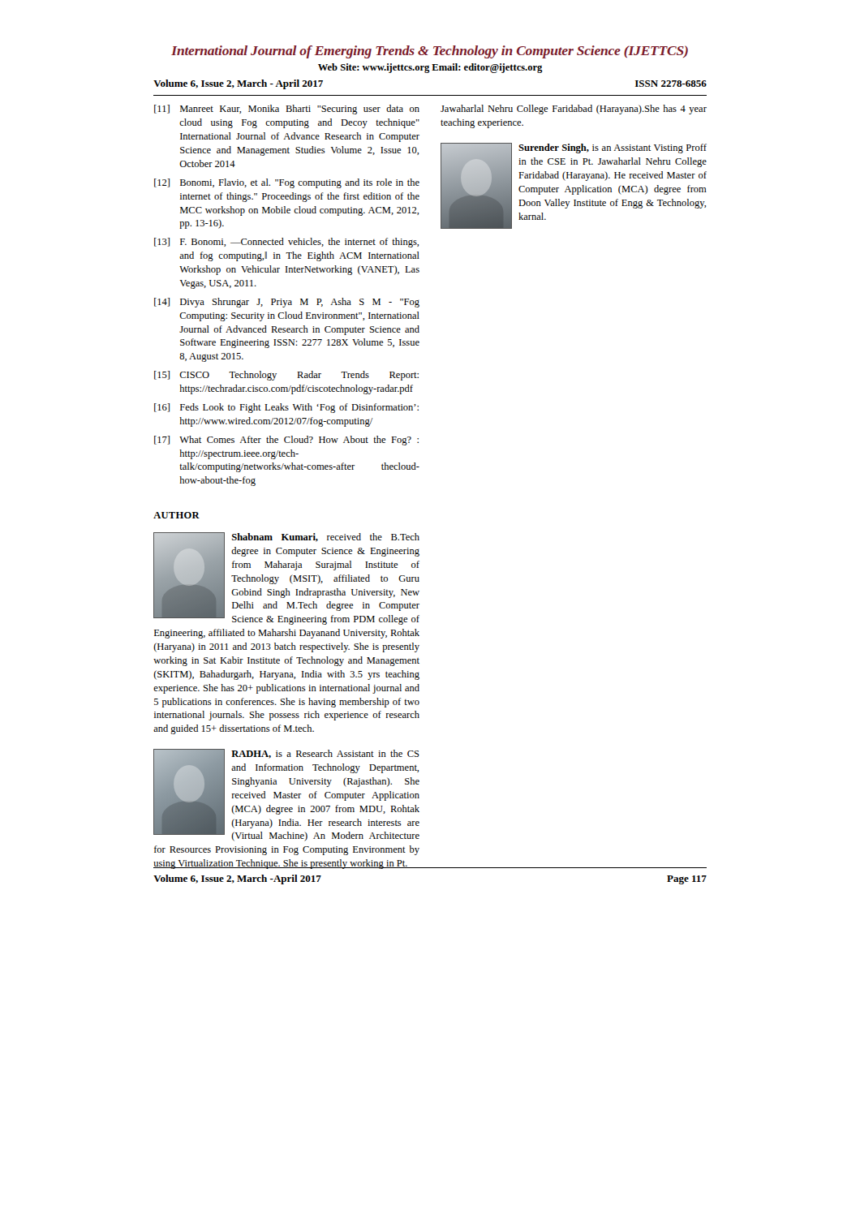International Journal of Emerging Trends & Technology in Computer Science (IJETTCS)
Web Site: www.ijettcs.org Email: editor@ijettcs.org
Volume 6, Issue 2, March - April 2017
ISSN 2278-6856
[11] Manreet Kaur, Monika Bharti "Securing user data on cloud using Fog computing and Decoy technique" International Journal of Advance Research in Computer Science and Management Studies Volume 2, Issue 10, October 2014
[12] Bonomi, Flavio, et al. "Fog computing and its role in the internet of things." Proceedings of the first edition of the MCC workshop on Mobile cloud computing. ACM, 2012, pp. 13-16).
[13] F. Bonomi, ―Connected vehicles, the internet of things, and fog computing,‖ in The Eighth ACM International Workshop on Vehicular InterNetworking (VANET), Las Vegas, USA, 2011.
[14] Divya Shrungar J, Priya M P, Asha S M - "Fog Computing: Security in Cloud Environment", International Journal of Advanced Research in Computer Science and Software Engineering ISSN: 2277 128X Volume 5, Issue 8, August 2015.
[15] CISCO Technology Radar Trends Report: https://techradar.cisco.com/pdf/ciscotechnology-radar.pdf
[16] Feds Look to Fight Leaks With ‘Fog of Disinformation’: http://www.wired.com/2012/07/fog-computing/
[17] What Comes After the Cloud? How About the Fog? : http://spectrum.ieee.org/tech-talk/computing/networks/what-comes-after thecloud-how-about-the-fog
AUTHOR
Shabnam Kumari, received the B.Tech degree in Computer Science & Engineering from Maharaja Surajmal Institute of Technology (MSIT), affiliated to Guru Gobind Singh Indraprastha University, New Delhi and M.Tech degree in Computer Science & Engineering from PDM college of Engineering, affiliated to Maharshi Dayanand University, Rohtak (Haryana) in 2011 and 2013 batch respectively. She is presently working in Sat Kabir Institute of Technology and Management (SKITM), Bahadurgarh, Haryana, India with 3.5 yrs teaching experience. She has 20+ publications in international journal and 5 publications in conferences. She is having membership of two international journals. She possess rich experience of research and guided 15+ dissertations of M.tech.
RADHA, is a Research Assistant in the CS and Information Technology Department, Singhyania University (Rajasthan). She received Master of Computer Application (MCA) degree in 2007 from MDU, Rohtak (Haryana) India. Her research interests are (Virtual Machine) An Modern Architecture for Resources Provisioning in Fog Computing Environment by using Virtualization Technique. She is presently working in Pt.
Jawaharlal Nehru College Faridabad (Harayana).She has 4 year teaching experience.
Surender Singh, is an Assistant Visting Proff in the CSE in Pt. Jawaharlal Nehru College Faridabad (Harayana). He received Master of Computer Application (MCA) degree from Doon Valley Institute of Engg & Technology, karnal.
Volume 6, Issue 2, March -April 2017
Page 117